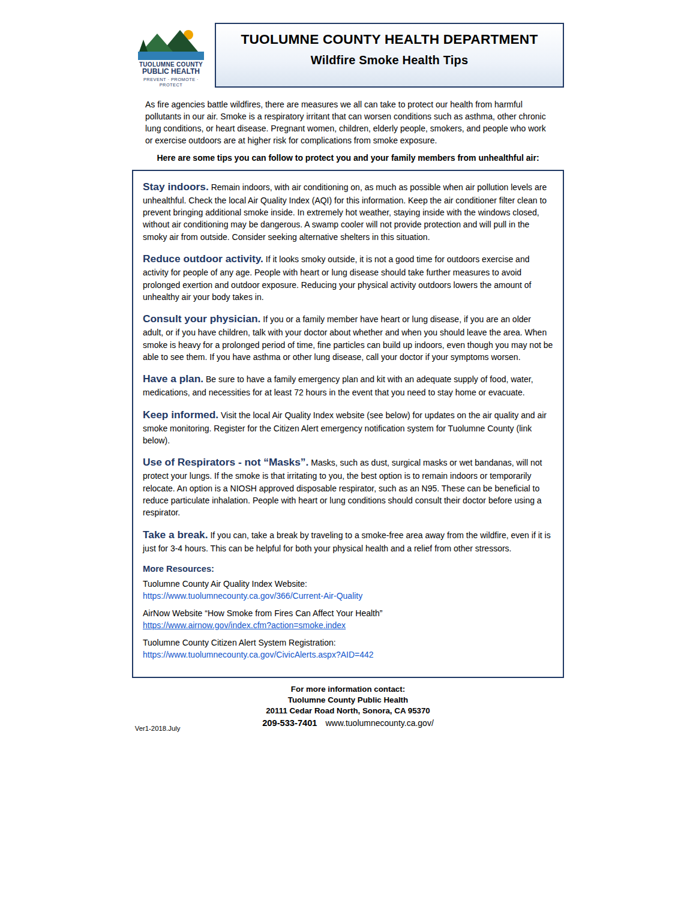TUOLUMNE COUNTY
PUBLIC HEALTH
PREVENT · PROMOTE · PROTECT
TUOLUMNE COUNTY HEALTH DEPARTMENT
Wildfire Smoke Health Tips
As fire agencies battle wildfires, there are measures we all can take to protect our health from harmful pollutants in our air. Smoke is a respiratory irritant that can worsen conditions such as asthma, other chronic lung conditions, or heart disease. Pregnant women, children, elderly people, smokers, and people who work or exercise outdoors are at higher risk for complications from smoke exposure.
Here are some tips you can follow to protect you and your family members from unhealthful air:
Stay indoors. Remain indoors, with air conditioning on, as much as possible when air pollution levels are unhealthful. Check the local Air Quality Index (AQI) for this information. Keep the air conditioner filter clean to prevent bringing additional smoke inside. In extremely hot weather, staying inside with the windows closed, without air conditioning may be dangerous. A swamp cooler will not provide protection and will pull in the smoky air from outside. Consider seeking alternative shelters in this situation.
Reduce outdoor activity. If it looks smoky outside, it is not a good time for outdoors exercise and activity for people of any age. People with heart or lung disease should take further measures to avoid prolonged exertion and outdoor exposure. Reducing your physical activity outdoors lowers the amount of unhealthy air your body takes in.
Consult your physician. If you or a family member have heart or lung disease, if you are an older adult, or if you have children, talk with your doctor about whether and when you should leave the area. When smoke is heavy for a prolonged period of time, fine particles can build up indoors, even though you may not be able to see them. If you have asthma or other lung disease, call your doctor if your symptoms worsen.
Have a plan. Be sure to have a family emergency plan and kit with an adequate supply of food, water, medications, and necessities for at least 72 hours in the event that you need to stay home or evacuate.
Keep informed. Visit the local Air Quality Index website (see below) for updates on the air quality and air smoke monitoring. Register for the Citizen Alert emergency notification system for Tuolumne County (link below).
Use of Respirators - not “Masks”. Masks, such as dust, surgical masks or wet bandanas, will not protect your lungs. If the smoke is that irritating to you, the best option is to remain indoors or temporarily relocate. An option is a NIOSH approved disposable respirator, such as an N95. These can be beneficial to reduce particulate inhalation. People with heart or lung conditions should consult their doctor before using a respirator.
Take a break. If you can, take a break by traveling to a smoke-free area away from the wildfire, even if it is just for 3-4 hours. This can be helpful for both your physical health and a relief from other stressors.
More Resources:
Tuolumne County Air Quality Index Website:
https://www.tuolumnecounty.ca.gov/366/Current-Air-Quality
AirNow Website “How Smoke from Fires Can Affect Your Health”
https://www.airnow.gov/index.cfm?action=smoke.index
Tuolumne County Citizen Alert System Registration:
https://www.tuolumnecounty.ca.gov/CivicAlerts.aspx?AID=442
For more information contact:
Tuolumne County Public Health
20111 Cedar Road North, Sonora, CA 95370
209-533-7401 www.tuolumnecounty.ca.gov/
Ver1-2018.July